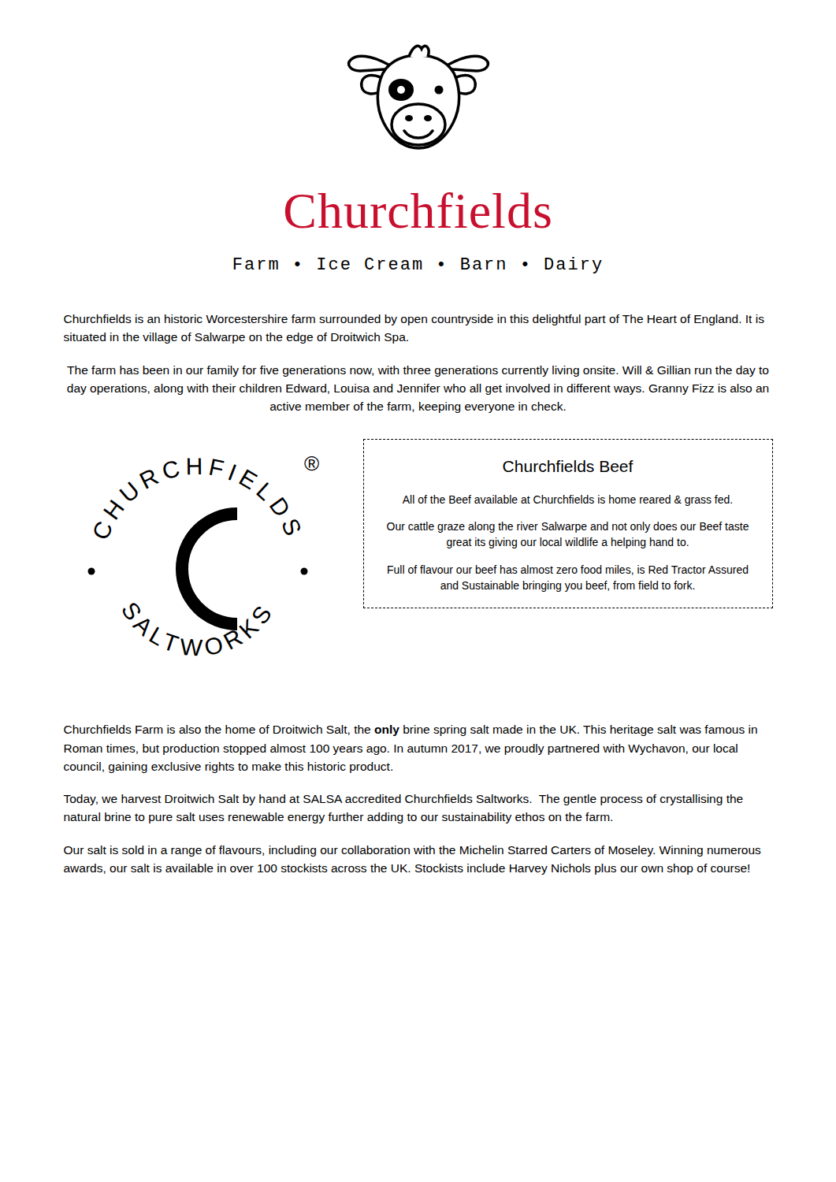Churchfields
Farm • Ice Cream • Barn • Dairy
Churchfields is an historic Worcestershire farm surrounded by open countryside in this delightful part of The Heart of England. It is situated in the village of Salwarpe on the edge of Droitwich Spa.
The farm has been in our family for five generations now, with three generations currently living onsite. Will & Gillian run the day to day operations, along with their children Edward, Louisa and Jennifer who all get involved in different ways. Granny Fizz is also an active member of the farm, keeping everyone in check.
CHURCHFIELDS SALTWORKS ®
Churchfields Beef
All of the Beef available at Churchfields is home reared & grass fed.
Our cattle graze along the river Salwarpe and not only does our Beef taste great its giving our local wildlife a helping hand to.
Full of flavour our beef has almost zero food miles, is Red Tractor Assured and Sustainable bringing you beef, from field to fork.
Churchfields Farm is also the home of Droitwich Salt, the only brine spring salt made in the UK. This heritage salt was famous in Roman times, but production stopped almost 100 years ago. In autumn 2017, we proudly partnered with Wychavon, our local council, gaining exclusive rights to make this historic product.
Today, we harvest Droitwich Salt by hand at SALSA accredited Churchfields Saltworks. The gentle process of crystallising the natural brine to pure salt uses renewable energy further adding to our sustainability ethos on the farm.
Our salt is sold in a range of flavours, including our collaboration with the Michelin Starred Carters of Moseley. Winning numerous awards, our salt is available in over 100 stockists across the UK. Stockists include Harvey Nichols plus our own shop of course!